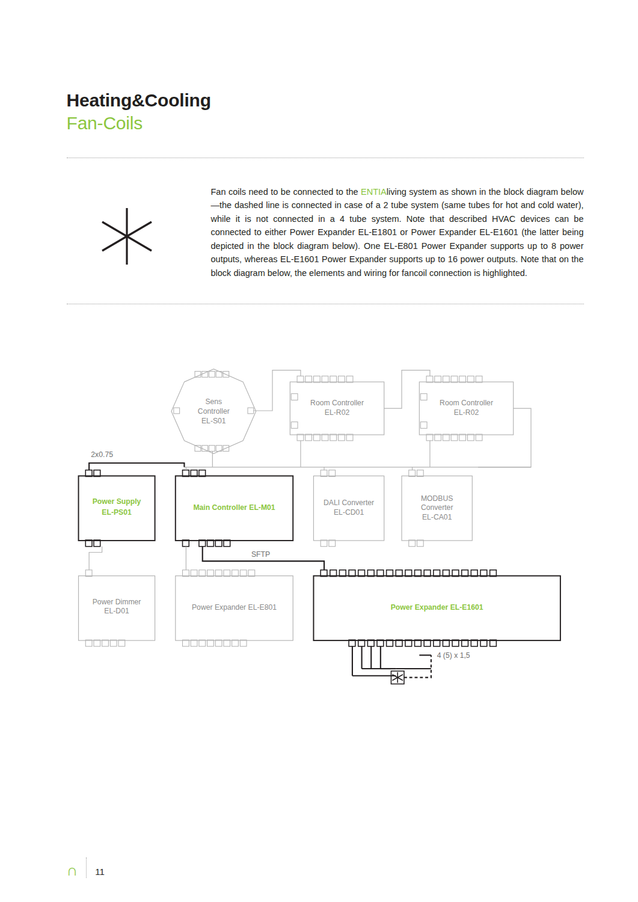Heating&CoolingFan-Coils
Fan coils need to be connected to the ENTIAliving system as shown in the block diagram below—the dashed line is connected in case of a 2 tube system (same tubes for hot and cold water), while it is not connected in a 4 tube system. Note that described HVAC devices can be connected to either Power Expander EL-E1801 or Power Expander EL-E1601 (the latter being depicted in the block diagram below). One EL-E801 Power Expander supports up to 8 power outputs, whereas EL-E1601 Power Expander supports up to 16 power outputs. Note that on the block diagram below, the elements and wiring for fancoil connection is highlighted.
Sens Controller EL-S01 Room Controller EL-R02 Room Controller EL-R02 Power Supply EL-PS01 2x0.75 Main Controller EL-M01 DALI Converter EL-CD01 MODBUS Converter EL-CA01 SFTP Power Dimmer EL-D01 Power Expander EL-E801 Power Expander EL-E1601 4 (5) x 1,5
∩ 11